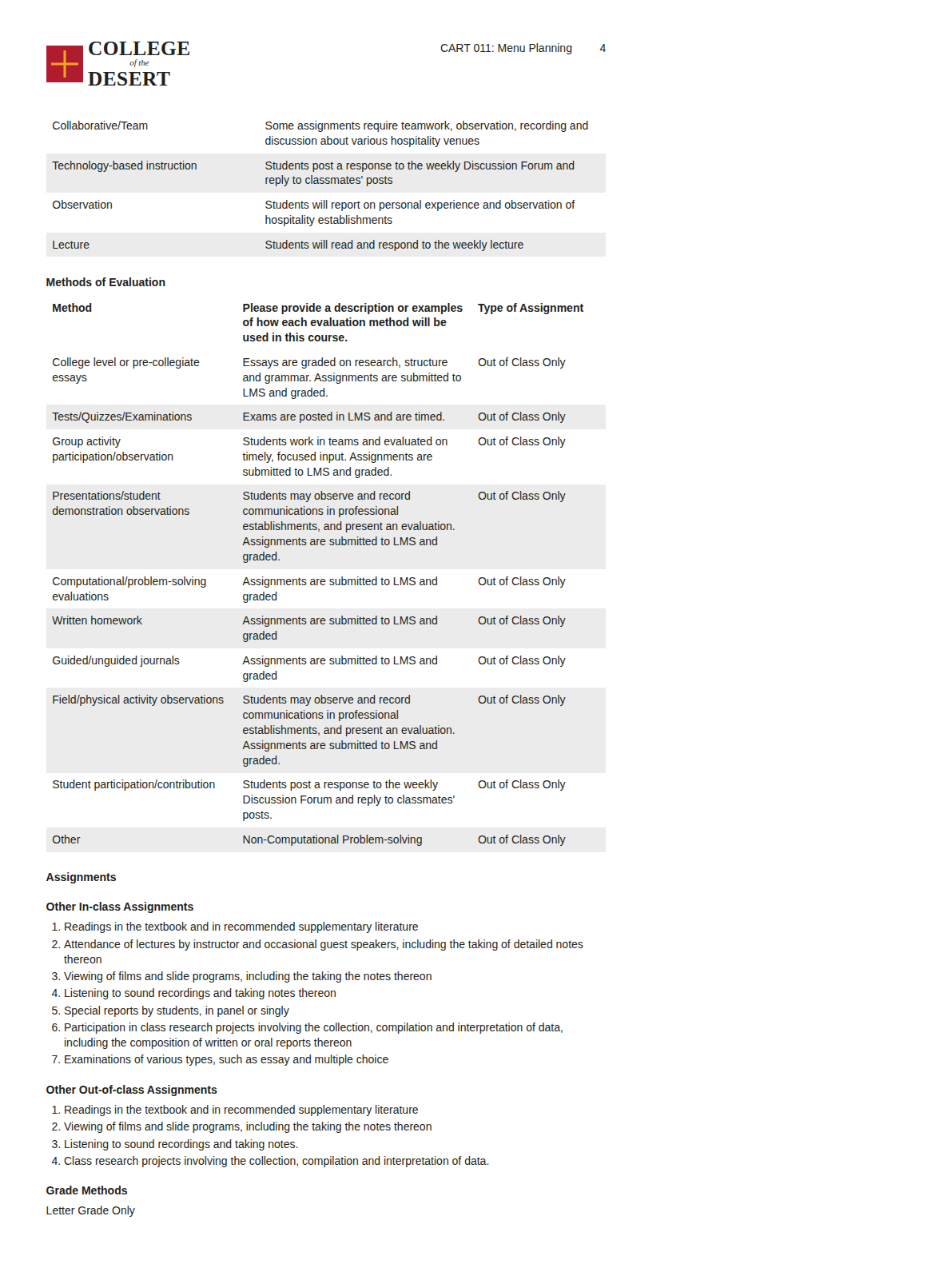COLLEGE of the DESERT
CART 011: Menu Planning 4
| Collaborative/Team | Some assignments require teamwork, observation, recording and discussion about various hospitality venues |
| Technology-based instruction | Students post a response to the weekly Discussion Forum and reply to classmates' posts |
| Observation | Students will report on personal experience and observation of hospitality establishments |
| Lecture | Students will read and respond to the weekly lecture |
Methods of Evaluation
| Method | Please provide a description or examples of how each evaluation method will be used in this course. | Type of Assignment |
| --- | --- | --- |
| College level or pre-collegiate essays | Essays are graded on research, structure and grammar. Assignments are submitted to LMS and graded. | Out of Class Only |
| Tests/Quizzes/Examinations | Exams are posted in LMS and are timed. | Out of Class Only |
| Group activity participation/observation | Students work in teams and evaluated on timely, focused input. Assignments are submitted to LMS and graded. | Out of Class Only |
| Presentations/student demonstration observations | Students may observe and record communications in professional establishments, and present an evaluation. Assignments are submitted to LMS and graded. | Out of Class Only |
| Computational/problem-solving evaluations | Assignments are submitted to LMS and graded | Out of Class Only |
| Written homework | Assignments are submitted to LMS and graded | Out of Class Only |
| Guided/unguided journals | Assignments are submitted to LMS and graded | Out of Class Only |
| Field/physical activity observations | Students may observe and record communications in professional establishments, and present an evaluation. Assignments are submitted to LMS and graded. | Out of Class Only |
| Student participation/contribution | Students post a response to the weekly Discussion Forum and reply to classmates' posts. | Out of Class Only |
| Other | Non-Computational Problem-solving | Out of Class Only |
Assignments
Other In-class Assignments
Readings in the textbook and in recommended supplementary literature
Attendance of lectures by instructor and occasional guest speakers, including the taking of detailed notes thereon
Viewing of films and slide programs, including the taking the notes thereon
Listening to sound recordings and taking notes thereon
Special reports by students, in panel or singly
Participation in class research projects involving the collection, compilation and interpretation of data, including the composition of written or oral reports thereon
Examinations of various types, such as essay and multiple choice
Other Out-of-class Assignments
Readings in the textbook and in recommended supplementary literature
Viewing of films and slide programs, including the taking the notes thereon
Listening to sound recordings and taking notes.
Class research projects involving the collection, compilation and interpretation of data.
Grade Methods
Letter Grade Only